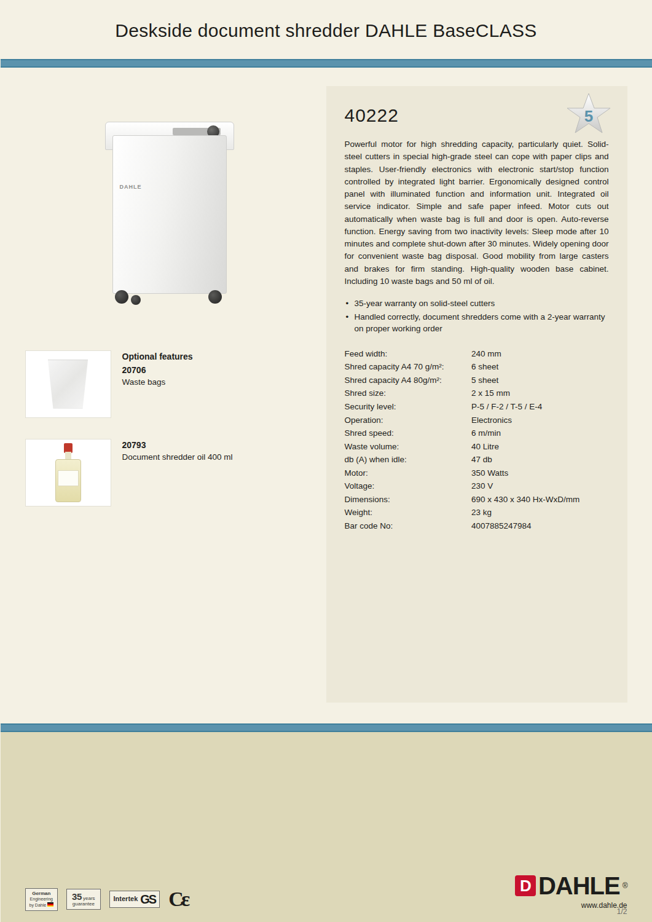Deskside document shredder DAHLE BaseCLASS
DAHLE
Optional features
20706
Waste bags
20793
Document shredder oil 400 ml
5
40222
Powerful motor for high shredding capacity, particularly quiet. Solid-steel cutters in special high-grade steel can cope with paper clips and staples. User-friendly electronics with electronic start/stop function controlled by integrated light barrier. Ergonomically designed control panel with illuminated function and information unit. Integrated oil service indicator. Simple and safe paper infeed. Motor cuts out automatically when waste bag is full and door is open. Auto-reverse function. Energy saving from two inactivity levels: Sleep mode after 10 minutes and complete shut-down after 30 minutes. Widely opening door for convenient waste bag disposal. Good mobility from large casters and brakes for firm standing. High-quality wooden base cabinet. Including 10 waste bags and 50 ml of oil.
35-year warranty on solid-steel cutters
Handled correctly, document shredders come with a 2-year warranty on proper working order
| Feed width: | 240 mm |
| Shred capacity A4 70 g/m²: | 6 sheet |
| Shred capacity A4 80g/m²: | 5 sheet |
| Shred size: | 2 x 15 mm |
| Security level: | P-5 / F-2 / T-5 / E-4 |
| Operation: | Electronics |
| Shred speed: | 6 m/min |
| Waste volume: | 40 Litre |
| db (A) when idle: | 47 db |
| Motor: | 350 Watts |
| Voltage: | 230 V |
| Dimensions: | 690 x 430 x 340 Hx-WxD/mm |
| Weight: | 23 kg |
| Bar code No: | 4007885247984 |
German Engineering
by Dahle
35 years
guarantee
Intertek GS
Cε
DDAHLE®
www.dahle.de
1/2